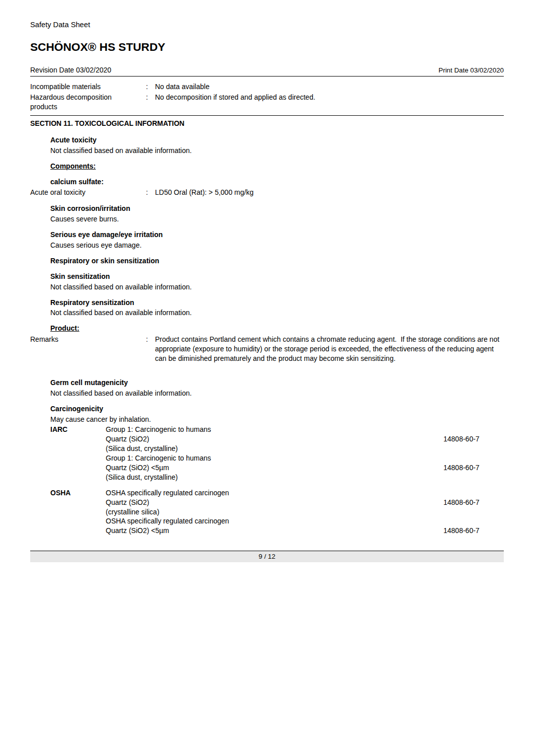Safety Data Sheet
SCHÖNOX® HS STURDY
Revision Date 03/02/2020 Print Date 03/02/2020
| Incompatible materials | : | No data available |
| Hazardous decomposition products | : | No decomposition if stored and applied as directed. |
SECTION 11. TOXICOLOGICAL INFORMATION
Acute toxicity
Not classified based on available information.
Components:
calcium sulfate:
| Acute oral toxicity | : | LD50 Oral (Rat): > 5,000 mg/kg |
Skin corrosion/irritation
Causes severe burns.
Serious eye damage/eye irritation
Causes serious eye damage.
Respiratory or skin sensitization
Skin sensitization
Not classified based on available information.
Respiratory sensitization
Not classified based on available information.
Product:
| Remarks | : | Product contains Portland cement which contains a chromate reducing agent. If the storage conditions are not appropriate (exposure to humidity) or the storage period is exceeded, the effectiveness of the reducing agent can be diminished prematurely and the product may become skin sensitizing. |
Germ cell mutagenicity
Not classified based on available information.
Carcinogenicity
May cause cancer by inhalation.
| IARC | Group 1: Carcinogenic to humans Quartz (SiO2) (Silica dust, crystalline) | 14808-60-7 |
| | Group 1: Carcinogenic to humans Quartz (SiO2) <5µm (Silica dust, crystalline) | 14808-60-7 |
| OSHA | OSHA specifically regulated carcinogen Quartz (SiO2) (crystalline silica) | 14808-60-7 |
| | OSHA specifically regulated carcinogen Quartz (SiO2) <5µm | 14808-60-7 |
9 / 12